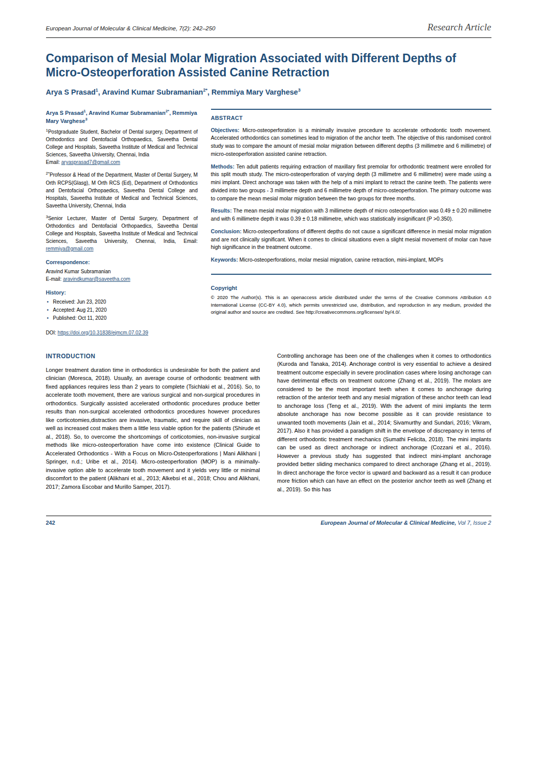European Journal of Molecular & Clinical Medicine, 7(2): 242–250
Research Article
Comparison of Mesial Molar Migration Associated with Different Depths of Micro-Osteoperforation Assisted Canine Retraction
Arya S Prasad1, Aravind Kumar Subramanian2*, Remmiya Mary Varghese3
Arya S Prasad1, Aravind Kumar Subramanian2*, Remmiya Mary Varghese3
1Postgraduate Student, Bachelor of Dental surgery, Department of Orthodontics and Dentofacial Orthopaedics, Saveetha Dental College and Hospitals, Saveetha Institute of Medical and Technical Sciences, Saveetha University, Chennai, India
Email: aryasprasad7@gmail.com
2*Professor & Head of the Department, Master of Dental Surgery, M Orth RCPS(Glasg), M Orth RCS (Ed), Department of Orthodontics and Dentofacial Orthopaedics, Saveetha Dental College and Hospitals, Saveetha Institute of Medical and Technical Sciences, Saveetha University, Chennai, India
3Senior Lecturer, Master of Dental Surgery, Department of Orthodontics and Dentofacial Orthopaedics, Saveetha Dental College and Hospitals, Saveetha Institute of Medical and Technical Sciences, Saveetha University, Chennai, India, Email: remmiya@gmail.com
Correspondence:
Aravind Kumar Subramanian
E-mail: aravindkumar@saveetha.com
History:
Received: Jun 23, 2020
Accepted: Aug 21, 2020
Published: Oct 11, 2020
DOI: https://doi.org/10.31838/ejmcm.07.02.39
ABSTRACT
Objectives: Micro-osteoperforation is a minimally invasive procedure to accelerate orthodontic tooth movement. Accelerated orthodontics can sometimes lead to migration of the anchor teeth. The objective of this randomised control study was to compare the amount of mesial molar migration between different depths (3 millimetre and 6 millimetre) of micro-osteoperforation assisted canine retraction.
Methods: Ten adult patients requiring extraction of maxillary first premolar for orthodontic treatment were enrolled for this split mouth study. The micro-osteoperforation of varying depth (3 millimetre and 6 millimetre) were made using a mini implant. Direct anchorage was taken with the help of a mini implant to retract the canine teeth. The patients were divided into two groups - 3 millimetre depth and 6 millimetre depth of micro-osteoperforation. The primary outcome was to compare the mean mesial molar migration between the two groups for three months.
Results: The mean mesial molar migration with 3 millimetre depth of micro osteoperforation was 0.49 ± 0.20 millimetre and with 6 millimetre depth it was 0.39 ± 0.18 millimetre, which was statistically insignificant (P >0.350).
Conclusion: Micro-osteoperforations of different depths do not cause a significant difference in mesial molar migration and are not clinically significant. When it comes to clinical situations even a slight mesial movement of molar can have high significance in the treatment outcome.
Keywords: Micro-osteoperforations, molar mesial migration, canine retraction, mini-implant, MOPs
Copyright
© 2020 The Author(s). This is an openaccess article distributed under the terms of the Creative Commons Attribution 4.0 International License (CC-BY 4.0), which permits unrestricted use, distribution, and reproduction in any medium, provided the original author and source are credited. See http://creativecommons.org/licenses/ by/4.0/.
INTRODUCTION
Longer treatment duration time in orthodontics is undesirable for both the patient and clinician (Moresca, 2018). Usually, an average course of orthodontic treatment with fixed appliances requires less than 2 years to complete (Tsichlaki et al., 2016). So, to accelerate tooth movement, there are various surgical and non-surgical procedures in orthodontics. Surgically assisted accelerated orthodontic procedures produce better results than non-surgical accelerated orthodontics procedures however procedures like corticotomies,distraction are invasive, traumatic, and require skill of clinician as well as increased cost makes them a little less viable option for the patients (Shirude et al., 2018). So, to overcome the shortcomings of corticotomies, non-invasive surgical methods like micro-osteoperforation have come into existence (Clinical Guide to Accelerated Orthodontics - With a Focus on Micro-Osteoperforations | Mani Alikhani | Springer, n.d.; Uribe et al., 2014). Micro-osteoperforation (MOP) is a minimally-invasive option able to accelerate tooth movement and it yields very little or minimal discomfort to the patient (Alikhani et al., 2013; Alkebsi et al., 2018; Chou and Alikhani, 2017; Zamora Escobar and Murillo Samper, 2017).
Controlling anchorage has been one of the challenges when it comes to orthodontics (Kuroda and Tanaka, 2014). Anchorage control is very essential to achieve a desired treatment outcome especially in severe proclination cases where losing anchorage can have detrimental effects on treatment outcome (Zhang et al., 2019). The molars are considered to be the most important teeth when it comes to anchorage during retraction of the anterior teeth and any mesial migration of these anchor teeth can lead to anchorage loss (Teng et al., 2019). With the advent of mini implants the term absolute anchorage has now become possible as it can provide resistance to unwanted tooth movements (Jain et al., 2014; Sivamurthy and Sundari, 2016; Vikram, 2017). Also it has provided a paradigm shift in the envelope of discrepancy in terms of different orthodontic treatment mechanics (Sumathi Felicita, 2018). The mini implants can be used as direct anchorage or indirect anchorage (Cozzani et al., 2016). However a previous study has suggested that indirect mini-implant anchorage provided better sliding mechanics compared to direct anchorage (Zhang et al., 2019). In direct anchorage the force vector is upward and backward as a result it can produce more friction which can have an effect on the posterior anchor teeth as well (Zhang et al., 2019). So this has
242
European Journal of Molecular & Clinical Medicine, Vol 7, Issue 2